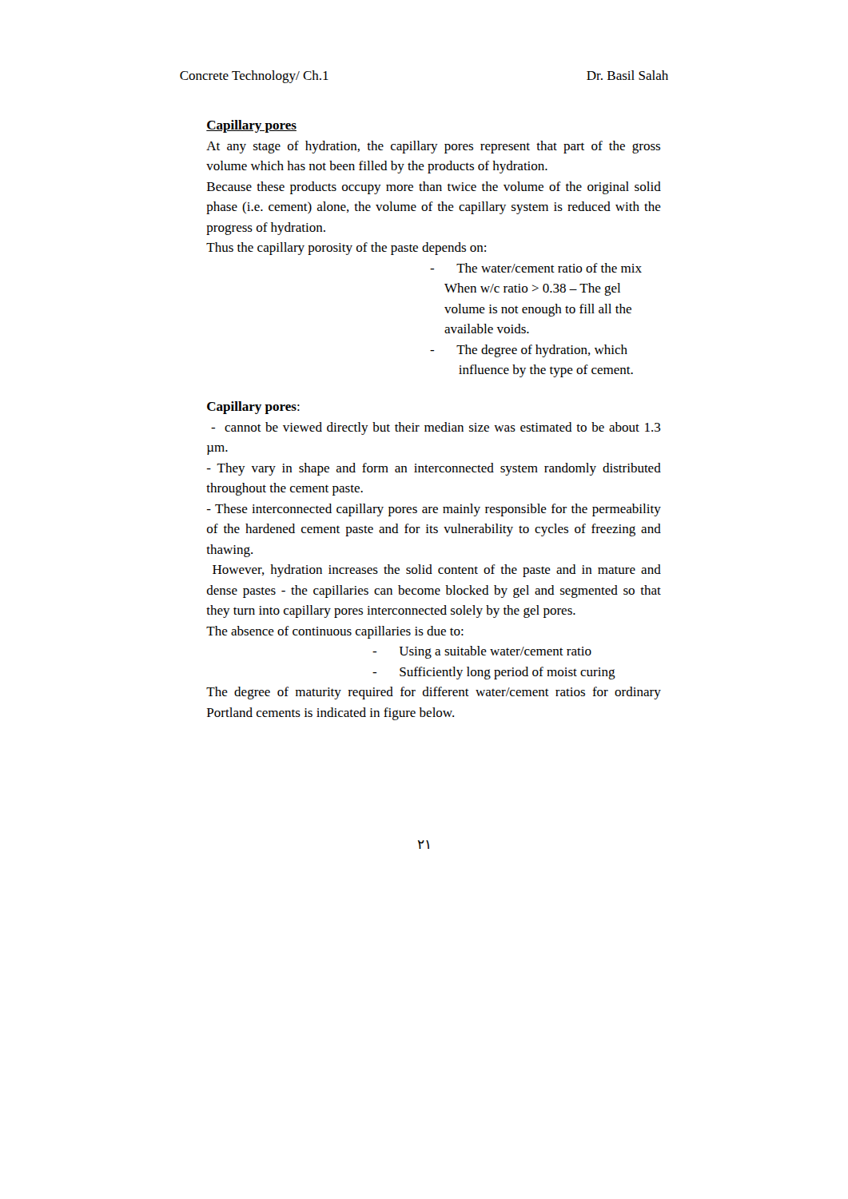Concrete Technology/ Ch.1
Dr. Basil Salah
Capillary pores
At any stage of hydration, the capillary pores represent that part of the gross volume which has not been filled by the products of hydration.
Because these products occupy more than twice the volume of the original solid phase (i.e. cement) alone, the volume of the capillary system is reduced with the progress of hydration.
Thus the capillary porosity of the paste depends on:
-The water/cement ratio of the mix
When w/c ratio > 0.38 – The gel volume is not enough to fill all the available voids.
-The degree of hydration, which influence by the type of cement.
Capillary pores:
- cannot be viewed directly but their median size was estimated to be about 1.3 µm.
- They vary in shape and form an interconnected system randomly distributed throughout the cement paste.
- These interconnected capillary pores are mainly responsible for the permeability of the hardened cement paste and for its vulnerability to cycles of freezing and thawing.
However, hydration increases the solid content of the paste and in mature and dense pastes - the capillaries can become blocked by gel and segmented so that they turn into capillary pores interconnected solely by the gel pores.
The absence of continuous capillaries is due to:
-Using a suitable water/cement ratio
-Sufficiently long period of moist curing
The degree of maturity required for different water/cement ratios for ordinary Portland cements is indicated in figure below.
٢١